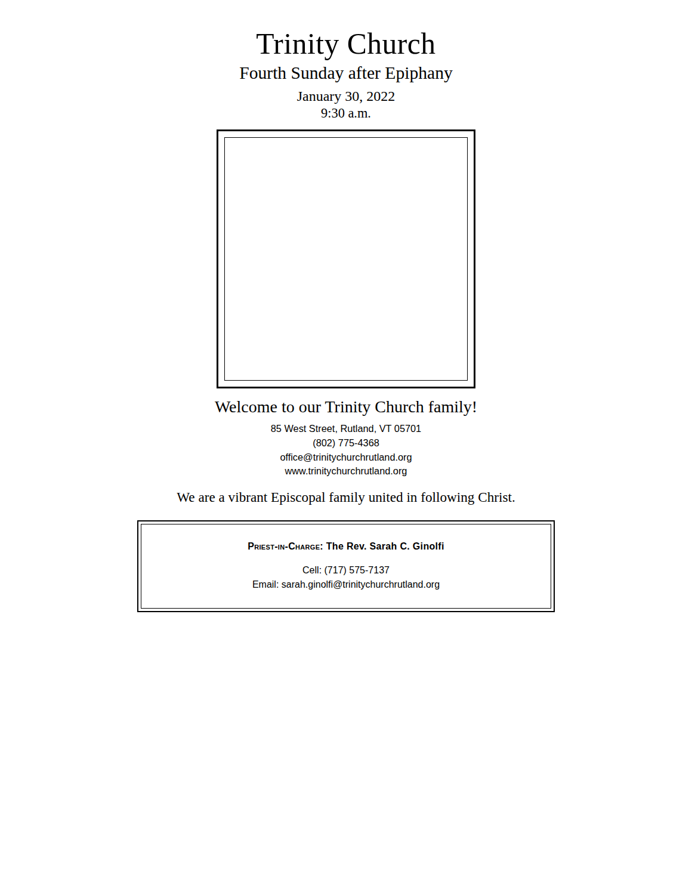Trinity Church
Fourth Sunday after Epiphany
January 30, 2022
9:30 a.m.
Welcome to our Trinity Church family!
85 West Street, Rutland, VT 05701
(802) 775-4368
office@trinitychurchrutland.org
www.trinitychurchrutland.org
We are a vibrant Episcopal family united in following Christ.
Priest-in-Charge: The Rev. Sarah C. Ginolfi
Cell: (717) 575-7137
Email: sarah.ginolfi@trinitychurchrutland.org